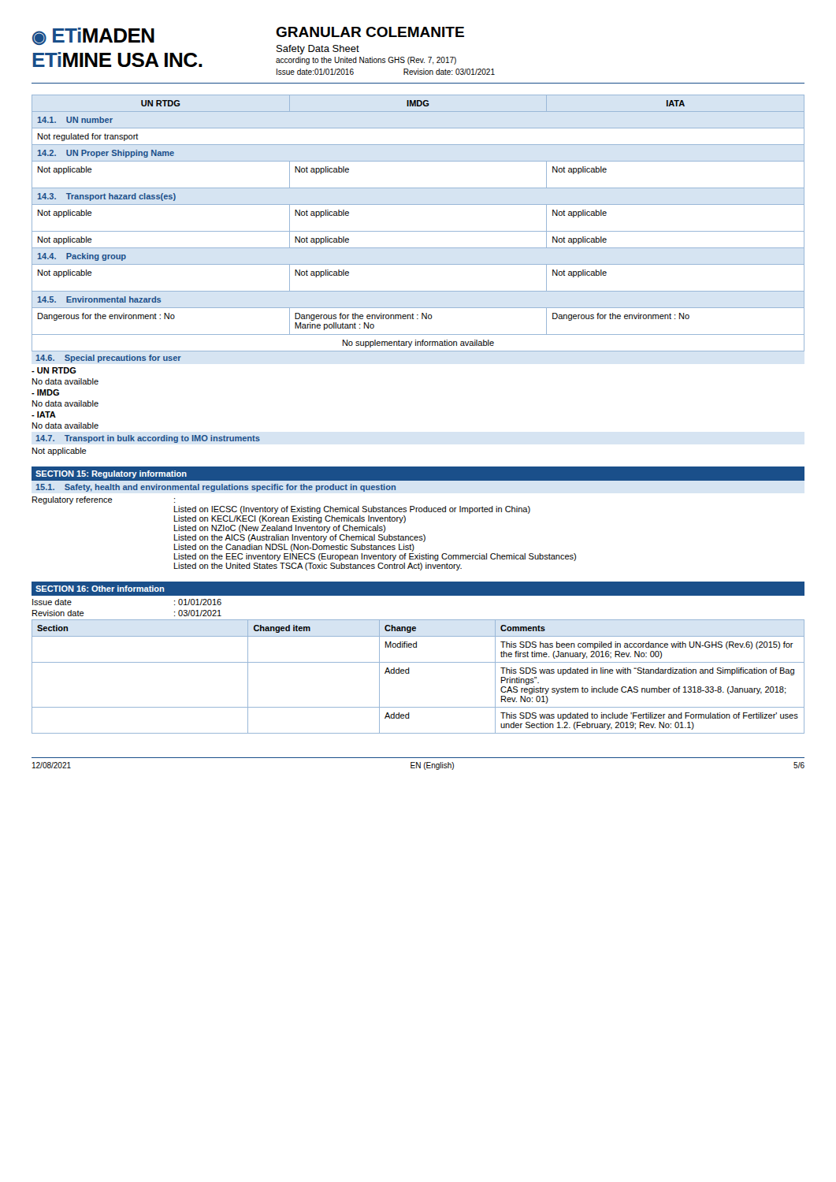◉ ETi MADEN
ETi MINE USA INC.
GRANULAR COLEMANITE
Safety Data Sheet
according to the United Nations GHS (Rev. 7, 2017)
Issue date:01/01/2016 Revision date: 03/01/2021
| UN RTDG | IMDG | IATA |
| --- | --- | --- |
| 14.1. UN number |
| Not regulated for transport |
| 14.2. UN Proper Shipping Name |
| Not applicable | Not applicable | Not applicable |
| 14.3. Transport hazard class(es) |
| Not applicable | Not applicable | Not applicable |
| Not applicable | Not applicable | Not applicable |
| 14.4. Packing group |
| Not applicable | Not applicable | Not applicable |
| 14.5. Environmental hazards |
| Dangerous for the environment : No | Dangerous for the environment : No Marine pollutant : No | Dangerous for the environment : No |
| No supplementary information available |
14.6. Special precautions for user
- UN RTDG
No data available
- IMDG
No data available
- IATA
No data available
14.7. Transport in bulk according to IMO instruments
Not applicable
SECTION 15: Regulatory information
15.1. Safety, health and environmental regulations specific for the product in question
Regulatory reference:
Listed on IECSC (Inventory of Existing Chemical Substances Produced or Imported in China)
Listed on KECL/KECI (Korean Existing Chemicals Inventory)
Listed on NZIoC (New Zealand Inventory of Chemicals)
Listed on the AICS (Australian Inventory of Chemical Substances)
Listed on the Canadian NDSL (Non-Domestic Substances List)
Listed on the EEC inventory EINECS (European Inventory of Existing Commercial Chemical Substances)
Listed on the United States TSCA (Toxic Substances Control Act) inventory.
SECTION 16: Other information
Issue date: 01/01/2016
Revision date: 03/01/2021
| Section | Changed item | Change | Comments |
| --- | --- | --- | --- |
| | | Modified | This SDS has been compiled in accordance with UN-GHS (Rev.6) (2015) for the first time. (January, 2016; Rev. No: 00) |
| | | Added | This SDS was updated in line with “Standardization and Simplification of Bag Printings”. CAS registry system to include CAS number of 1318-33-8. (January, 2018; Rev. No: 01) |
| | | Added | This SDS was updated to include 'Fertilizer and Formulation of Fertilizer' uses under Section 1.2. (February, 2019; Rev. No: 01.1) |
12/08/2021 EN (English) 5/6